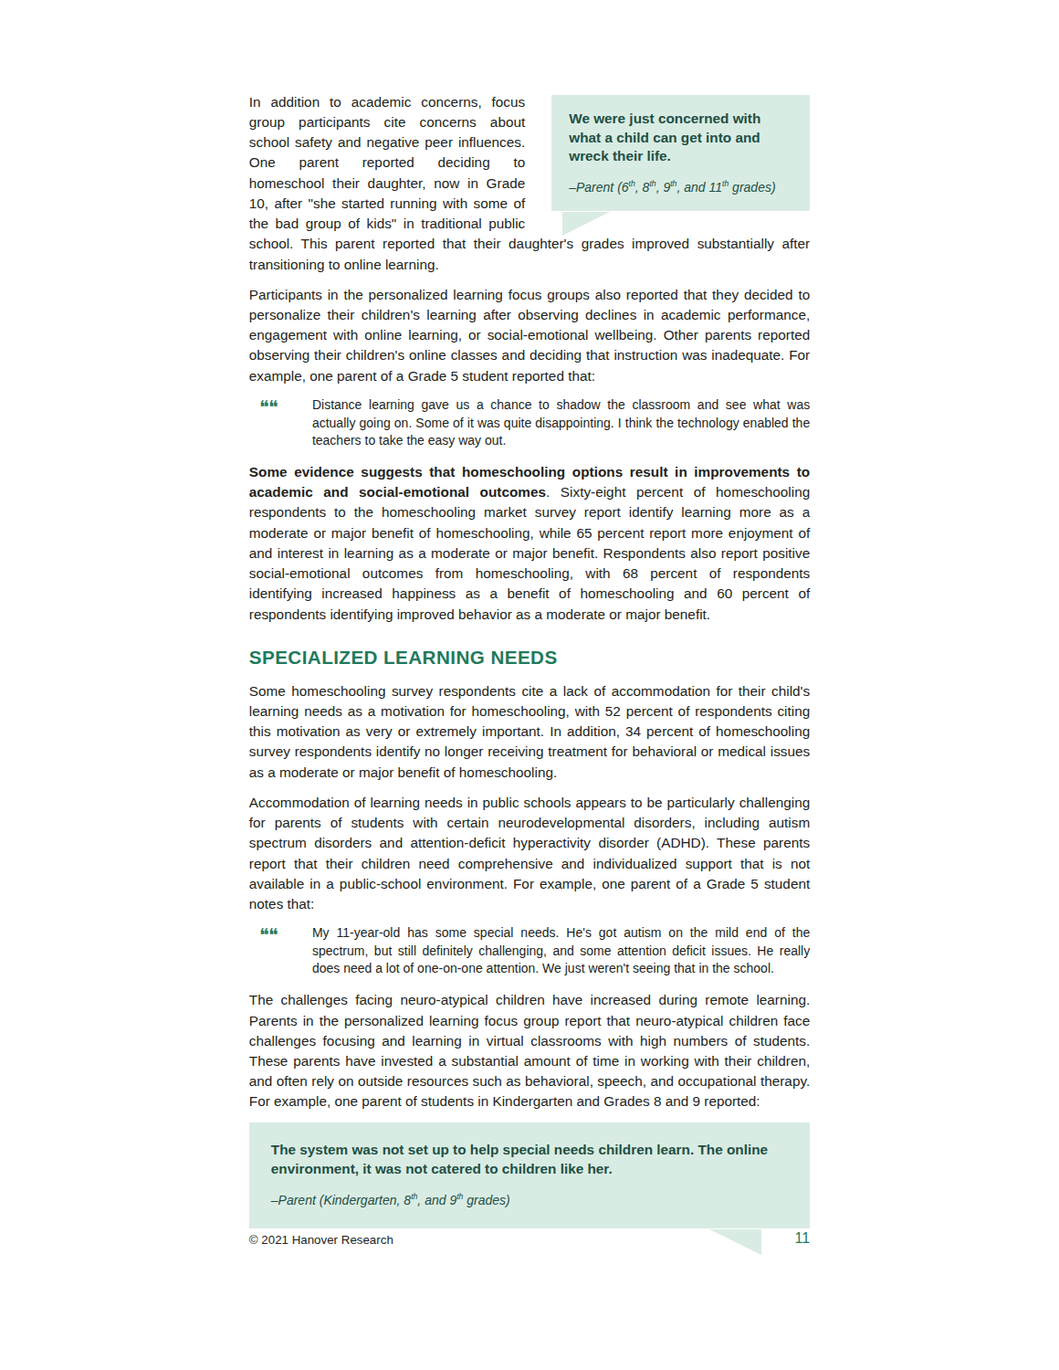We were just concerned with what a child can get into and wreck their life.
–Parent (6th, 8th, 9th, and 11th grades)
In addition to academic concerns, focus group participants cite concerns about school safety and negative peer influences. One parent reported deciding to homeschool their daughter, now in Grade 10, after "she started running with some of the bad group of kids" in traditional public school. This parent reported that their daughter's grades improved substantially after transitioning to online learning.
Participants in the personalized learning focus groups also reported that they decided to personalize their children's learning after observing declines in academic performance, engagement with online learning, or social-emotional wellbeing. Other parents reported observing their children's online classes and deciding that instruction was inadequate. For example, one parent of a Grade 5 student reported that:
❝❝
Distance learning gave us a chance to shadow the classroom and see what was actually going on. Some of it was quite disappointing. I think the technology enabled the teachers to take the easy way out.
Some evidence suggests that homeschooling options result in improvements to academic and social-emotional outcomes. Sixty-eight percent of homeschooling respondents to the homeschooling market survey report identify learning more as a moderate or major benefit of homeschooling, while 65 percent report more enjoyment of and interest in learning as a moderate or major benefit. Respondents also report positive social-emotional outcomes from homeschooling, with 68 percent of respondents identifying increased happiness as a benefit of homeschooling and 60 percent of respondents identifying improved behavior as a moderate or major benefit.
Specialized Learning Needs
Some homeschooling survey respondents cite a lack of accommodation for their child's learning needs as a motivation for homeschooling, with 52 percent of respondents citing this motivation as very or extremely important. In addition, 34 percent of homeschooling survey respondents identify no longer receiving treatment for behavioral or medical issues as a moderate or major benefit of homeschooling.
Accommodation of learning needs in public schools appears to be particularly challenging for parents of students with certain neurodevelopmental disorders, including autism spectrum disorders and attention-deficit hyperactivity disorder (ADHD). These parents report that their children need comprehensive and individualized support that is not available in a public-school environment. For example, one parent of a Grade 5 student notes that:
❝❝
My 11-year-old has some special needs. He's got autism on the mild end of the spectrum, but still definitely challenging, and some attention deficit issues. He really does need a lot of one-on-one attention. We just weren't seeing that in the school.
The challenges facing neuro-atypical children have increased during remote learning. Parents in the personalized learning focus group report that neuro-atypical children face challenges focusing and learning in virtual classrooms with high numbers of students. These parents have invested a substantial amount of time in working with their children, and often rely on outside resources such as behavioral, speech, and occupational therapy. For example, one parent of students in Kindergarten and Grades 8 and 9 reported:
The system was not set up to help special needs children learn. The online environment, it was not catered to children like her.
–Parent (Kindergarten, 8th, and 9th grades)
© 2021 Hanover Research 11